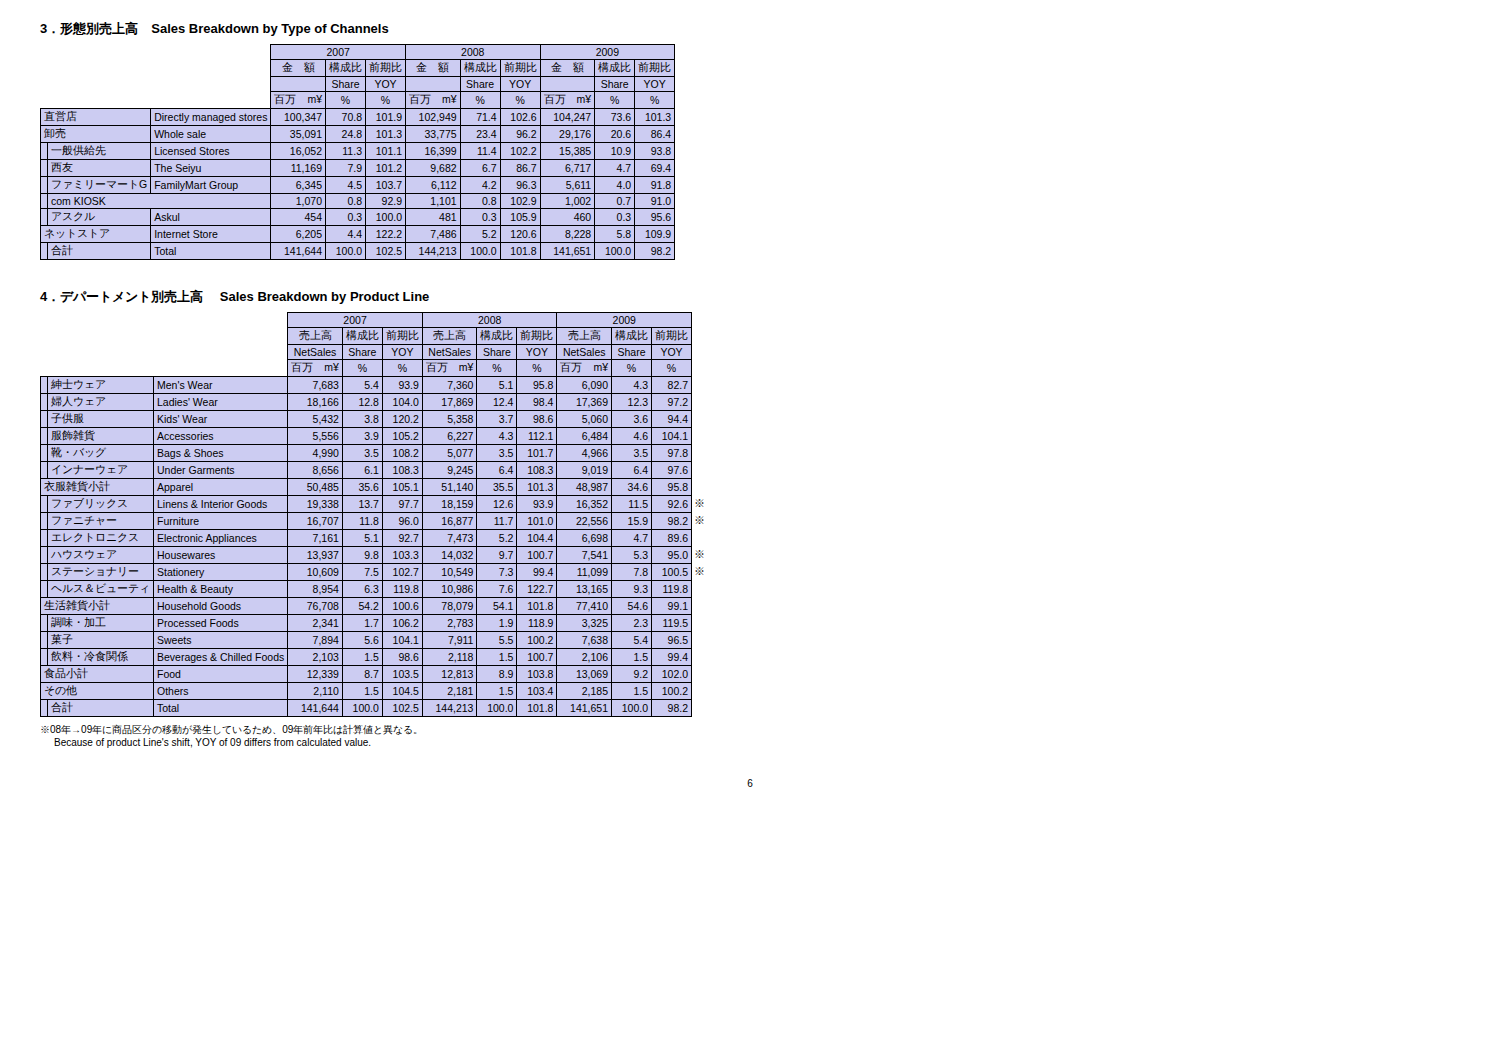3．形態別売上高　Sales Breakdown by Type of Channels
| | 2007 | 2008 | 2009 |
| | 金 額 | 構成比 | 前期比 | 金 額 | 構成比 | 前期比 | 金 額 | 構成比 | 前期比 |
| | | Share | YOY | | Share | YOY | | Share | YOY |
| | 百万 m¥ | % | % | 百万 m¥ | % | % | 百万 m¥ | % | % |
| 直営店 | Directly managed stores | 100,347 | 70.8 | 101.9 | 102,949 | 71.4 | 102.6 | 104,247 | 73.6 | 101.3 |
| 卸売 | Whole sale | 35,091 | 24.8 | 101.3 | 33,775 | 23.4 | 96.2 | 29,176 | 20.6 | 86.4 |
| | 一般供給先 | Licensed Stores | 16,052 | 11.3 | 101.1 | 16,399 | 11.4 | 102.2 | 15,385 | 10.9 | 93.8 |
| | 西友 | The Seiyu | 11,169 | 7.9 | 101.2 | 9,682 | 6.7 | 86.7 | 6,717 | 4.7 | 69.4 |
| | ファミリーマートG | FamilyMart Group | 6,345 | 4.5 | 103.7 | 6,112 | 4.2 | 96.3 | 5,611 | 4.0 | 91.8 |
| | com KIOSK | 1,070 | 0.8 | 92.9 | 1,101 | 0.8 | 102.9 | 1,002 | 0.7 | 91.0 |
| | アスクル | Askul | 454 | 0.3 | 100.0 | 481 | 0.3 | 105.9 | 460 | 0.3 | 95.6 |
| ネットストア | Internet Store | 6,205 | 4.4 | 122.2 | 7,486 | 5.2 | 120.6 | 8,228 | 5.8 | 109.9 |
| | 合計 | Total | 141,644 | 100.0 | 102.5 | 144,213 | 100.0 | 101.8 | 141,651 | 100.0 | 98.2 |
4．デパートメント別売上高　 Sales Breakdown by Product Line
| | 2007 | 2008 | 2009 | |
| | 売上高 | 構成比 | 前期比 | 売上高 | 構成比 | 前期比 | 売上高 | 構成比 | 前期比 | |
| | NetSales | Share | YOY | NetSales | Share | YOY | NetSales | Share | YOY | |
| | 百万 m¥ | % | % | 百万 m¥ | % | % | 百万 m¥ | % | % | |
| | 紳士ウェア | Men's Wear | 7,683 | 5.4 | 93.9 | 7,360 | 5.1 | 95.8 | 6,090 | 4.3 | 82.7 | |
| | 婦人ウェア | Ladies' Wear | 18,166 | 12.8 | 104.0 | 17,869 | 12.4 | 98.4 | 17,369 | 12.3 | 97.2 | |
| | 子供服 | Kids' Wear | 5,432 | 3.8 | 120.2 | 5,358 | 3.7 | 98.6 | 5,060 | 3.6 | 94.4 | |
| | 服飾雑貨 | Accessories | 5,556 | 3.9 | 105.2 | 6,227 | 4.3 | 112.1 | 6,484 | 4.6 | 104.1 | |
| | 靴・バッグ | Bags & Shoes | 4,990 | 3.5 | 108.2 | 5,077 | 3.5 | 101.7 | 4,966 | 3.5 | 97.8 | |
| | インナーウェア | Under Garments | 8,656 | 6.1 | 108.3 | 9,245 | 6.4 | 108.3 | 9,019 | 6.4 | 97.6 | |
| 衣服雑貨小計 | Apparel | 50,485 | 35.6 | 105.1 | 51,140 | 35.5 | 101.3 | 48,987 | 34.6 | 95.8 | |
| | ファブリックス | Linens & Interior Goods | 19,338 | 13.7 | 97.7 | 18,159 | 12.6 | 93.9 | 16,352 | 11.5 | 92.6 | ※ |
| | ファニチャー | Furniture | 16,707 | 11.8 | 96.0 | 16,877 | 11.7 | 101.0 | 22,556 | 15.9 | 98.2 | ※ |
| | エレクトロニクス | Electronic Appliances | 7,161 | 5.1 | 92.7 | 7,473 | 5.2 | 104.4 | 6,698 | 4.7 | 89.6 | |
| | ハウスウェア | Housewares | 13,937 | 9.8 | 103.3 | 14,032 | 9.7 | 100.7 | 7,541 | 5.3 | 95.0 | ※ |
| | ステーショナリー | Stationery | 10,609 | 7.5 | 102.7 | 10,549 | 7.3 | 99.4 | 11,099 | 7.8 | 100.5 | ※ |
| | ヘルス＆ビューティ | Health & Beauty | 8,954 | 6.3 | 119.8 | 10,986 | 7.6 | 122.7 | 13,165 | 9.3 | 119.8 | |
| 生活雑貨小計 | Household Goods | 76,708 | 54.2 | 100.6 | 78,079 | 54.1 | 101.8 | 77,410 | 54.6 | 99.1 | |
| | 調味・加工 | Processed Foods | 2,341 | 1.7 | 106.2 | 2,783 | 1.9 | 118.9 | 3,325 | 2.3 | 119.5 | |
| | 菓子 | Sweets | 7,894 | 5.6 | 104.1 | 7,911 | 5.5 | 100.2 | 7,638 | 5.4 | 96.5 | |
| | 飲料・冷食関係 | Beverages & Chilled Foods | 2,103 | 1.5 | 98.6 | 2,118 | 1.5 | 100.7 | 2,106 | 1.5 | 99.4 | |
| 食品小計 | Food | 12,339 | 8.7 | 103.5 | 12,813 | 8.9 | 103.8 | 13,069 | 9.2 | 102.0 | |
| その他 | Others | 2,110 | 1.5 | 104.5 | 2,181 | 1.5 | 103.4 | 2,185 | 1.5 | 100.2 | |
| | 合計 | Total | 141,644 | 100.0 | 102.5 | 144,213 | 100.0 | 101.8 | 141,651 | 100.0 | 98.2 | |
※08年→09年に商品区分の移動が発生しているため、09年前年比は計算値と異なる。
Because of product Line's shift, YOY of 09 differs from calculated value.
6